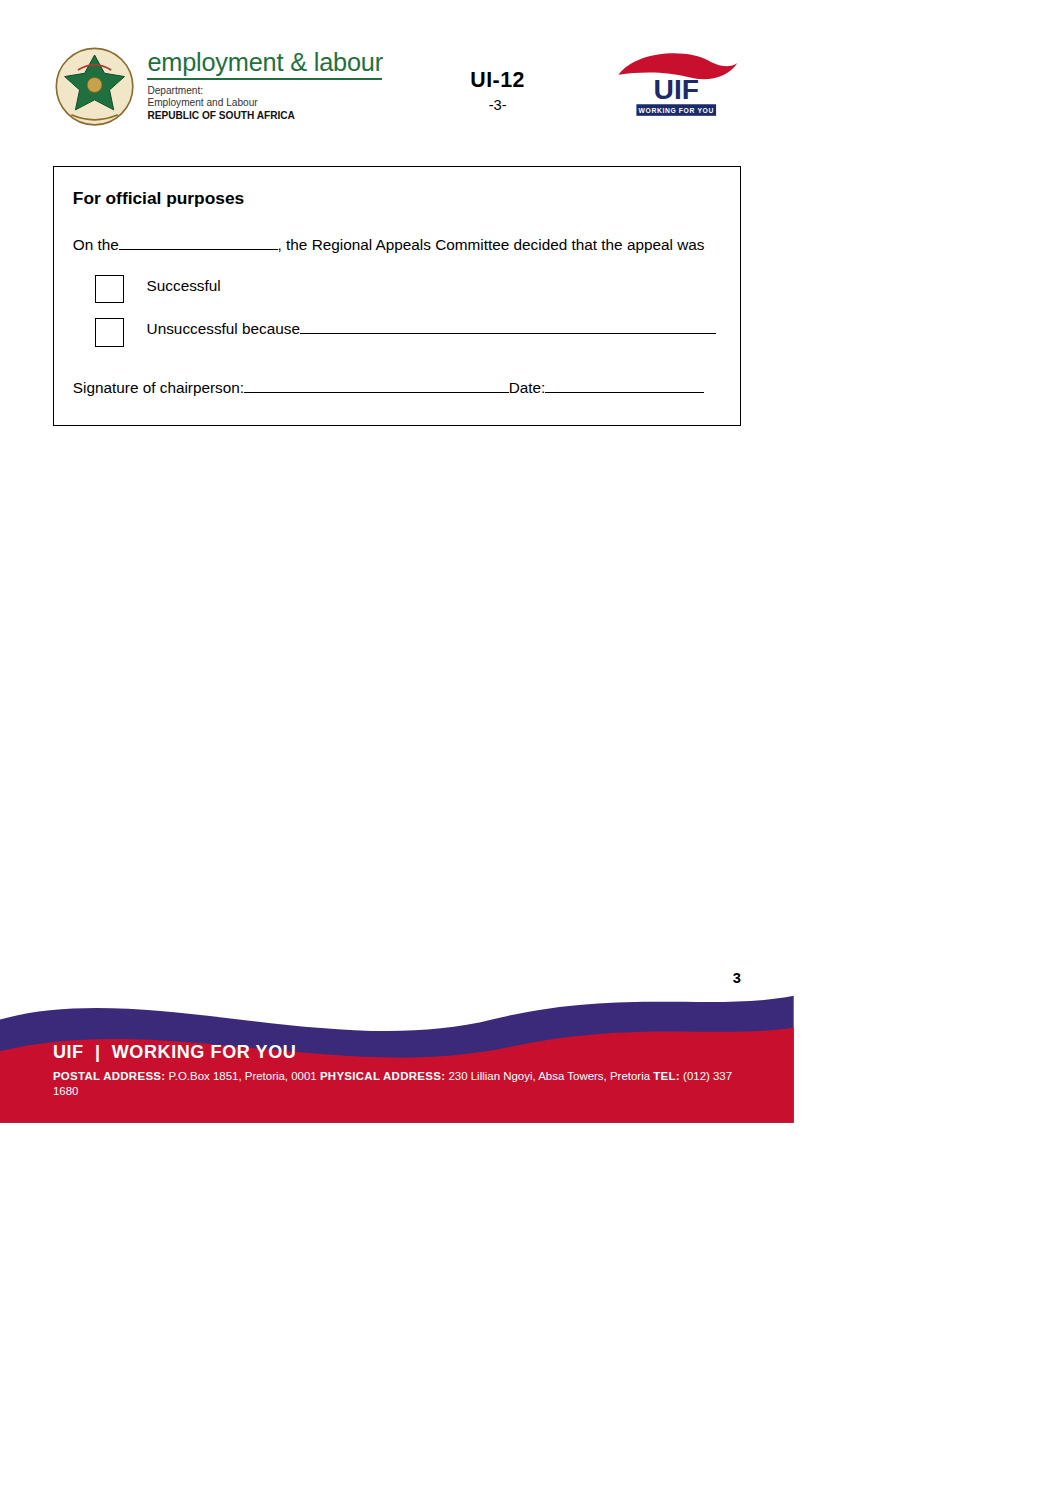employment & labour
Department:
Employment and Labour
REPUBLIC OF SOUTH AFRICA
UI-12
-3-
UIF WORKING FOR YOU
For official purposes
On the , the Regional Appeals Committee decided that the appeal was
Successful
Unsuccessful because
Signature of chairperson: Date:
3
UIF | WORKING FOR YOU
POSTAL ADDRESS: P.O.Box 1851, Pretoria, 0001 PHYSICAL ADDRESS: 230 Lillian Ngoyi, Absa Towers, Pretoria TEL: (012) 337 1680